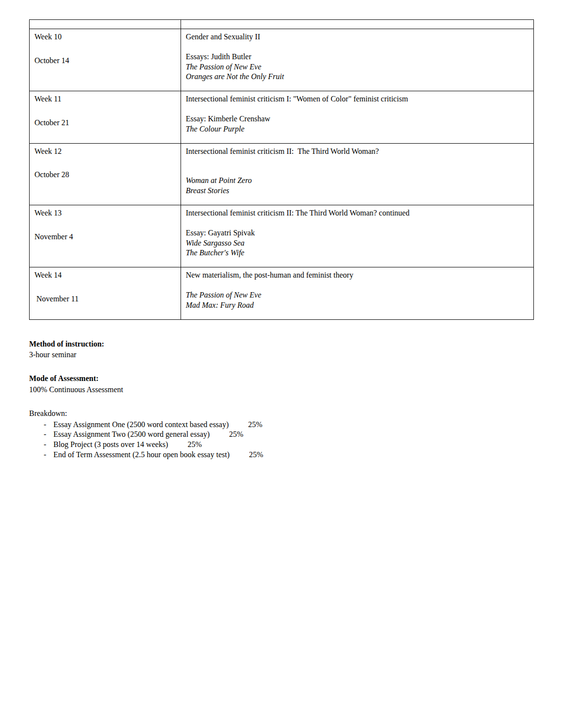| Week 10 October 14 | Gender and Sexuality II Essays: Judith Butler The Passion of New Eve Oranges are Not the Only Fruit |
| Week 11 October 21 | Intersectional feminist criticism I: "Women of Color" feminist criticism Essay: Kimberle Crenshaw The Colour Purple |
| Week 12 October 28 | Intersectional feminist criticism II: The Third World Woman? Woman at Point Zero Breast Stories |
| Week 13 November 4 | Intersectional feminist criticism II: The Third World Woman? continued Essay: Gayatri Spivak Wide Sargasso Sea The Butcher's Wife |
| Week 14 November 11 | New materialism, the post-human and feminist theory The Passion of New Eve Mad Max: Fury Road |
Method of instruction:
3-hour seminar
Mode of Assessment:
100% Continuous Assessment
Breakdown:
Essay Assignment One (2500 word context based essay) 25%
Essay Assignment Two (2500 word general essay) 25%
Blog Project (3 posts over 14 weeks) 25%
End of Term Assessment (2.5 hour open book essay test) 25%